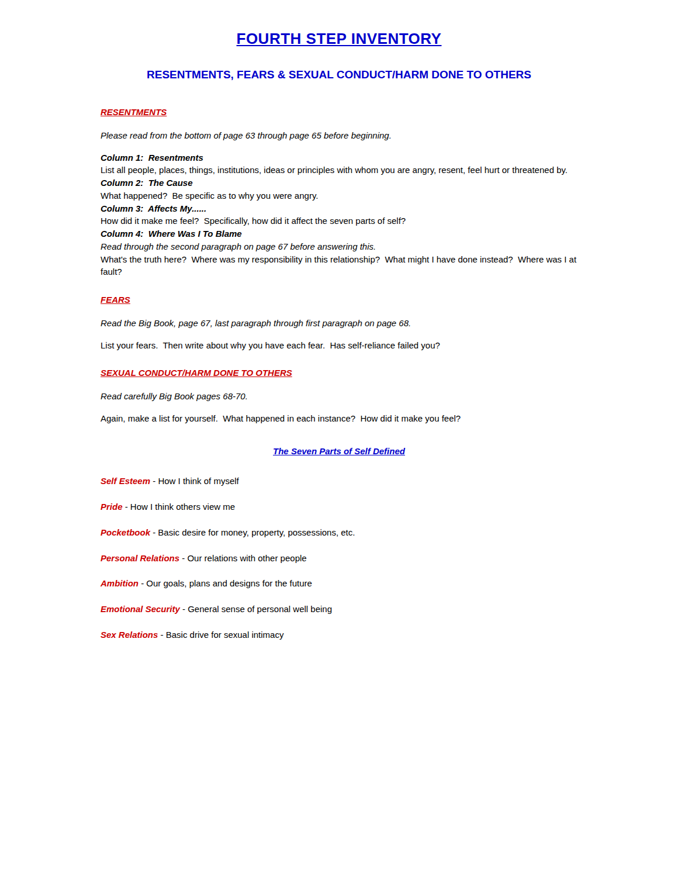FOURTH STEP INVENTORY
RESENTMENTS, FEARS & SEXUAL CONDUCT/HARM DONE TO OTHERS
RESENTMENTS
Please read from the bottom of page 63 through page 65 before beginning.
Column 1: Resentments
List all people, places, things, institutions, ideas or principles with whom you are angry, resent, feel hurt or threatened by.
Column 2: The Cause
What happened? Be specific as to why you were angry.
Column 3: Affects My......
How did it make me feel? Specifically, how did it affect the seven parts of self?
Column 4: Where Was I To Blame
Read through the second paragraph on page 67 before answering this.
What's the truth here? Where was my responsibility in this relationship? What might I have done instead? Where was I at fault?
FEARS
Read the Big Book, page 67, last paragraph through first paragraph on page 68.
List your fears. Then write about why you have each fear. Has self-reliance failed you?
SEXUAL CONDUCT/HARM DONE TO OTHERS
Read carefully Big Book pages 68-70.
Again, make a list for yourself. What happened in each instance? How did it make you feel?
The Seven Parts of Self Defined
Self Esteem - How I think of myself
Pride - How I think others view me
Pocketbook - Basic desire for money, property, possessions, etc.
Personal Relations - Our relations with other people
Ambition - Our goals, plans and designs for the future
Emotional Security - General sense of personal well being
Sex Relations - Basic drive for sexual intimacy